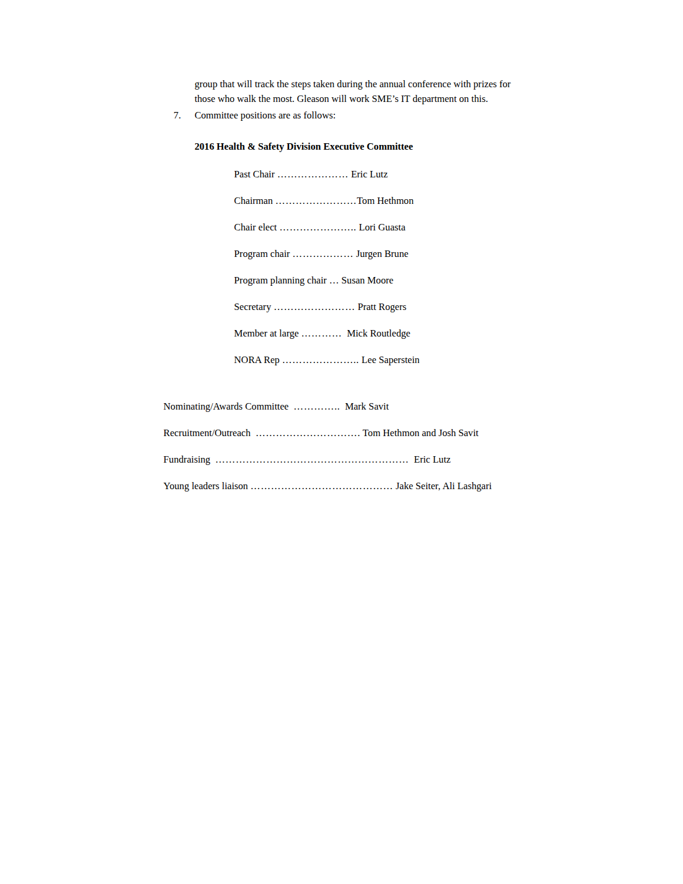group that will track the steps taken during the annual conference with prizes for those who walk the most. Gleason will work SME’s IT department on this.
7. Committee positions are as follows:
2016 Health & Safety Division Executive Committee
Past Chair ………………… Eric Lutz
Chairman ……………………Tom Hethmon
Chair elect ………………….. Lori Guasta
Program chair ……………… Jurgen Brune
Program planning chair … Susan Moore
Secretary …………………… Pratt Rogers
Member at large ………… Mick Routledge
NORA Rep ………………….. Lee Saperstein
Nominating/Awards Committee ………….. Mark Savit
Recruitment/Outreach …………………………. Tom Hethmon and Josh Savit
Fundraising ………………………………………………… Eric Lutz
Young leaders liaison …………………………………… Jake Seiter, Ali Lashgari